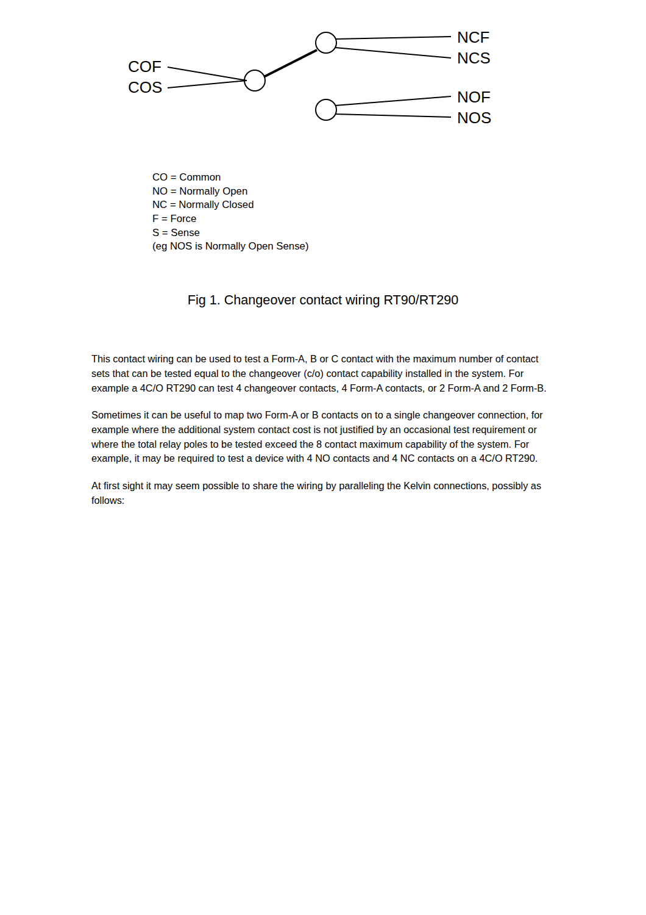COF COS NCF NCS NOF NOS
CO = Common
NO = Normally Open
NC = Normally Closed
F = Force
S = Sense
(eg NOS is Normally Open Sense)
Fig 1. Changeover contact wiring RT90/RT290
This contact wiring can be used to test a Form-A, B or C contact with the maximum number of contact sets that can be tested equal to the changeover (c/o) contact capability installed in the system. For example a 4C/O RT290 can test 4 changeover contacts, 4 Form-A contacts, or 2 Form-A and 2 Form-B.
Sometimes it can be useful to map two Form-A or B contacts on to a single changeover connection, for example where the additional system contact cost is not justified by an occasional test requirement or where the total relay poles to be tested exceed the 8 contact maximum capability of the system. For example, it may be required to test a device with 4 NO contacts and 4 NC contacts on a 4C/O RT290.
At first sight it may seem possible to share the wiring by paralleling the Kelvin connections, possibly as follows: